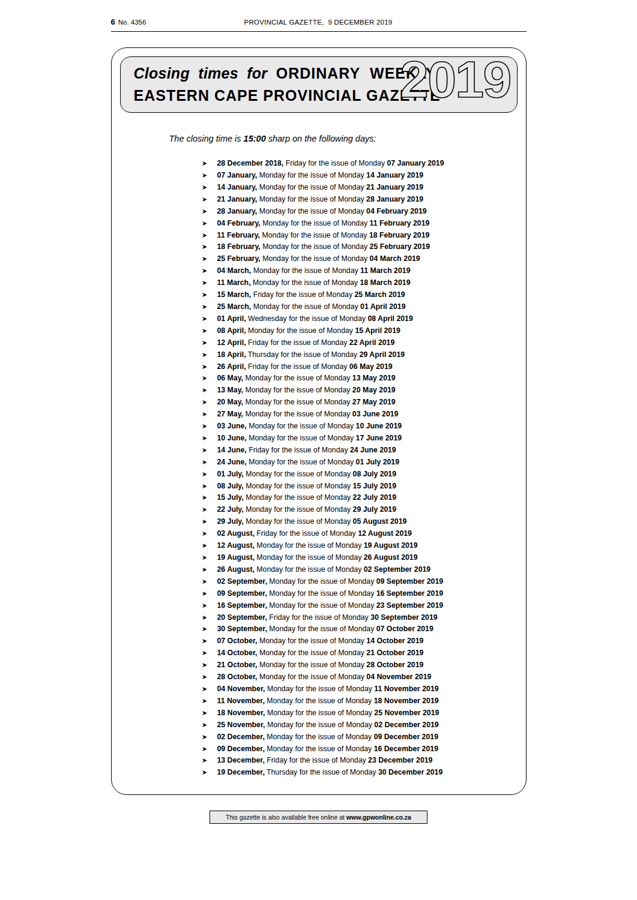6No. 4356
PROVINCIAL GAZETTE, 9 DECEMBER 2019
Closing times for ORDINARY WEEKLY
EASTERN CAPE PROVINCIAL GAZETTE
2019
The closing time is 15:00 sharp on the following days:
28 December 2018, Friday for the issue of Monday 07 January 2019
07 January, Monday for the issue of Monday 14 January 2019
14 January, Monday for the issue of Monday 21 January 2019
21 January, Monday for the issue of Monday 28 January 2019
28 January, Monday for the issue of Monday 04 February 2019
04 February, Monday for the issue of Monday 11 February 2019
11 February, Monday for the issue of Monday 18 February 2019
18 February, Monday for the issue of Monday 25 February 2019
25 February, Monday for the issue of Monday 04 March 2019
04 March, Monday for the issue of Monday 11 March 2019
11 March, Monday for the issue of Monday 18 March 2019
15 March, Friday for the issue of Monday 25 March 2019
25 March, Monday for the issue of Monday 01 April 2019
01 April, Wednesday for the issue of Monday 08 April 2019
08 April, Monday for the issue of Monday 15 April 2019
12 April, Friday for the issue of Monday 22 April 2019
18 April, Thursday for the issue of Monday 29 April 2019
26 April, Friday for the issue of Monday 06 May 2019
06 May, Monday for the issue of Monday 13 May 2019
13 May, Monday for the issue of Monday 20 May 2019
20 May, Monday for the issue of Monday 27 May 2019
27 May, Monday for the issue of Monday 03 June 2019
03 June, Monday for the issue of Monday 10 June 2019
10 June, Monday for the issue of Monday 17 June 2019
14 June, Friday for the issue of Monday 24 June 2019
24 June, Monday for the issue of Monday 01 July 2019
01 July, Monday for the issue of Monday 08 July 2019
08 July, Monday for the issue of Monday 15 July 2019
15 July, Monday for the issue of Monday 22 July 2019
22 July, Monday for the issue of Monday 29 July 2019
29 July, Monday for the issue of Monday 05 August 2019
02 August, Friday for the issue of Monday 12 August 2019
12 August, Monday for the issue of Monday 19 August 2019
19 August, Monday for the issue of Monday 26 August 2019
26 August, Monday for the issue of Monday 02 September 2019
02 September, Monday for the issue of Monday 09 September 2019
09 September, Monday for the issue of Monday 16 September 2019
16 September, Monday for the issue of Monday 23 September 2019
20 September, Friday for the issue of Monday 30 September 2019
30 September, Monday for the issue of Monday 07 October 2019
07 October, Monday for the issue of Monday 14 October 2019
14 October, Monday for the issue of Monday 21 October 2019
21 October, Monday for the issue of Monday 28 October 2019
28 October, Monday for the issue of Monday 04 November 2019
04 November, Monday for the issue of Monday 11 November 2019
11 November, Monday for the issue of Monday 18 November 2019
18 November, Monday for the issue of Monday 25 November 2019
25 November, Monday for the issue of Monday 02 December 2019
02 December, Monday for the issue of Monday 09 December 2019
09 December, Monday for the issue of Monday 16 December 2019
13 December, Friday for the issue of Monday 23 December 2019
19 December, Thursday for the issue of Monday 30 December 2019
This gazette is also available free online at www.gpwonline.co.za